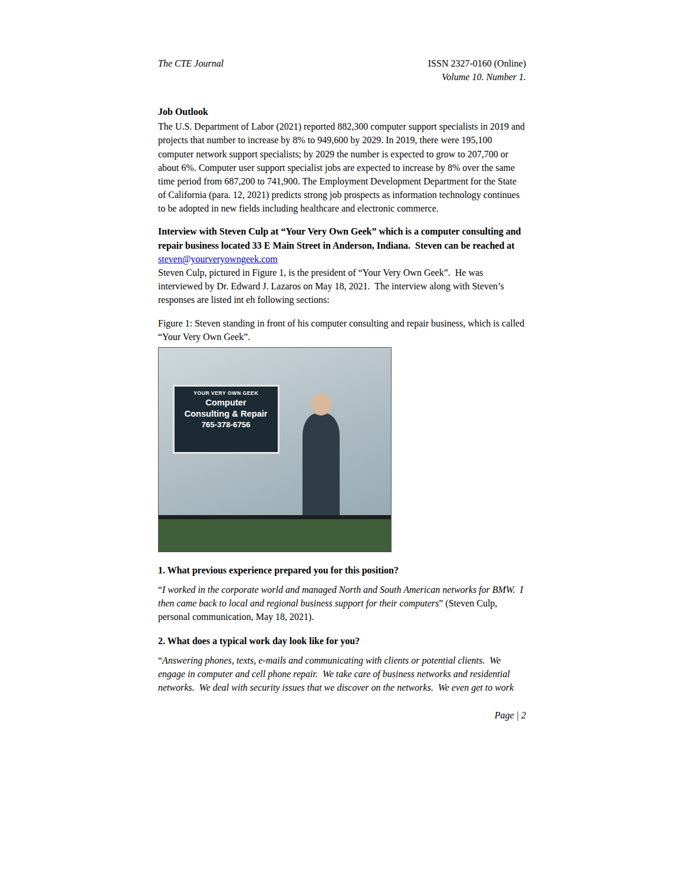The CTE Journal
ISSN 2327-0160 (Online) Volume 10. Number 1.
Job Outlook
The U.S. Department of Labor (2021) reported 882,300 computer support specialists in 2019 and projects that number to increase by 8% to 949,600 by 2029. In 2019, there were 195,100 computer network support specialists; by 2029 the number is expected to grow to 207,700 or about 6%. Computer user support specialist jobs are expected to increase by 8% over the same time period from 687,200 to 741,900. The Employment Development Department for the State of California (para. 12, 2021) predicts strong job prospects as information technology continues to be adopted in new fields including healthcare and electronic commerce.
Interview with Steven Culp at “Your Very Own Geek” which is a computer consulting and repair business located 33 E Main Street in Anderson, Indiana. Steven can be reached at
steven@yourveryowngeek.com
Steven Culp, pictured in Figure 1, is the president of “Your Very Own Geek”. He was interviewed by Dr. Edward J. Lazaros on May 18, 2021. The interview along with Steven’s responses are listed int eh following sections:
Figure 1: Steven standing in front of his computer consulting and repair business, which is called “Your Very Own Geek”.
YOUR VERY OWN GEEK Computer Consulting & Repair 765-378-6756
1. What previous experience prepared you for this position?
“I worked in the corporate world and managed North and South American networks for BMW. I then came back to local and regional business support for their computers” (Steven Culp, personal communication, May 18, 2021).
2. What does a typical work day look like for you?
“Answering phones, texts, e-mails and communicating with clients or potential clients. We engage in computer and cell phone repair. We take care of business networks and residential networks. We deal with security issues that we discover on the networks. We even get to work
Page | 2